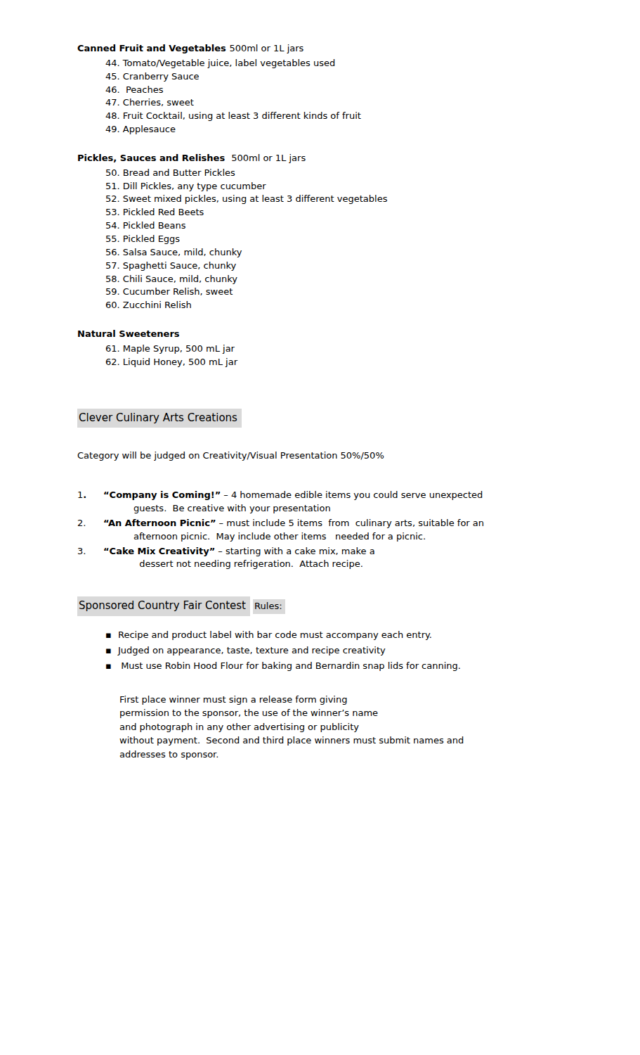Canned Fruit and Vegetables 500ml or 1L jars
44. Tomato/Vegetable juice, label vegetables used
45. Cranberry Sauce
46. Peaches
47. Cherries, sweet
48. Fruit Cocktail, using at least 3 different kinds of fruit
49. Applesauce
Pickles, Sauces and Relishes 500ml or 1L jars
50. Bread and Butter Pickles
51. Dill Pickles, any type cucumber
52. Sweet mixed pickles, using at least 3 different vegetables
53. Pickled Red Beets
54. Pickled Beans
55. Pickled Eggs
56. Salsa Sauce, mild, chunky
57. Spaghetti Sauce, chunky
58. Chili Sauce, mild, chunky
59. Cucumber Relish, sweet
60. Zucchini Relish
Natural Sweeteners
61. Maple Syrup, 500 mL jar
62. Liquid Honey, 500 mL jar
Clever Culinary Arts Creations
Category will be judged on Creativity/Visual Presentation 50%/50%
1. “Company is Coming!” – 4 homemade edible items you could serve unexpected
guests. Be creative with your presentation
2. “An Afternoon Picnic” – must include 5 items from culinary arts, suitable for an
afternoon picnic. May include other items needed for a picnic.
3. “Cake Mix Creativity” – starting with a cake mix, make a
dessert not needing refrigeration. Attach recipe.
Sponsored Country Fair Contest
Rules:
Recipe and product label with bar code must accompany each entry.
Judged on appearance, taste, texture and recipe creativity
Must use Robin Hood Flour for baking and Bernardin snap lids for canning.
First place winner must sign a release form giving
permission to the sponsor, the use of the winner’s name
and photograph in any other advertising or publicity
without payment. Second and third place winners must submit names and
addresses to sponsor.